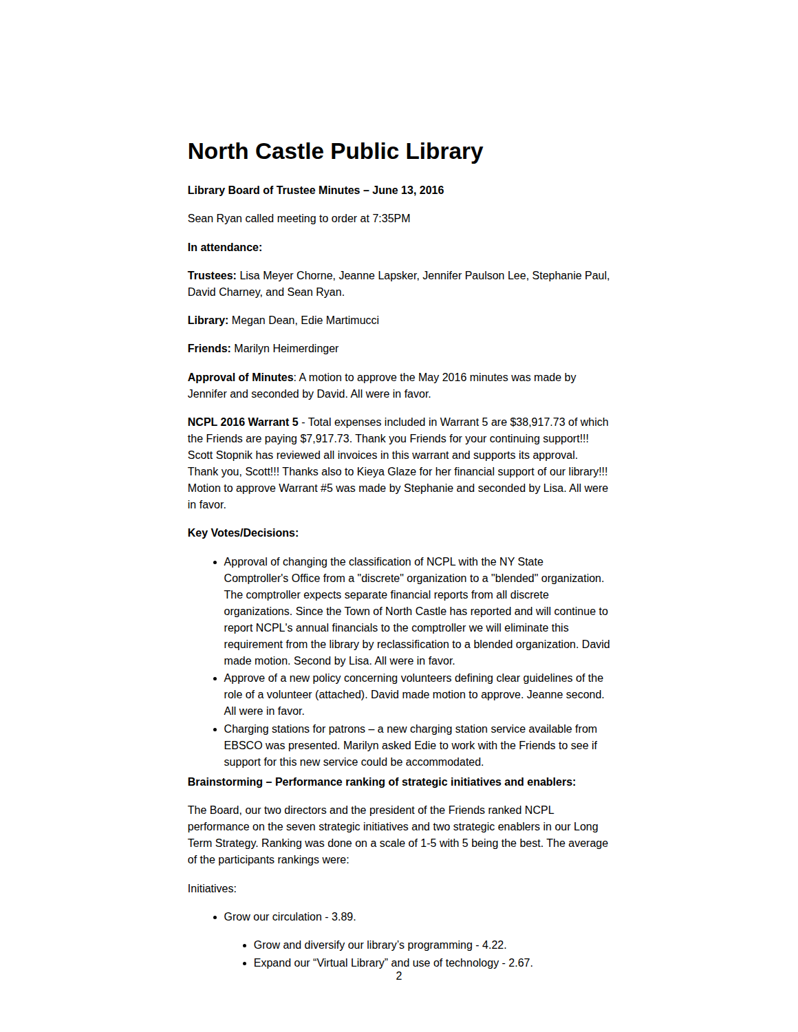North Castle Public Library
Library Board of Trustee Minutes – June 13, 2016
Sean Ryan called meeting to order at 7:35PM
In attendance:
Trustees: Lisa Meyer Chorne, Jeanne Lapsker, Jennifer Paulson Lee, Stephanie Paul, David Charney, and Sean Ryan.
Library: Megan Dean, Edie Martimucci
Friends: Marilyn Heimerdinger
Approval of Minutes: A motion to approve the May 2016 minutes was made by Jennifer and seconded by David. All were in favor.
NCPL 2016 Warrant 5 - Total expenses included in Warrant 5 are $38,917.73 of which the Friends are paying $7,917.73. Thank you Friends for your continuing support!!! Scott Stopnik has reviewed all invoices in this warrant and supports its approval. Thank you, Scott!!! Thanks also to Kieya Glaze for her financial support of our library!!! Motion to approve Warrant #5 was made by Stephanie and seconded by Lisa. All were in favor.
Key Votes/Decisions:
Approval of changing the classification of NCPL with the NY State Comptroller's Office from a "discrete" organization to a "blended" organization. The comptroller expects separate financial reports from all discrete organizations. Since the Town of North Castle has reported and will continue to report NCPL's annual financials to the comptroller we will eliminate this requirement from the library by reclassification to a blended organization. David made motion. Second by Lisa. All were in favor.
Approve of a new policy concerning volunteers defining clear guidelines of the role of a volunteer (attached). David made motion to approve. Jeanne second. All were in favor.
Charging stations for patrons – a new charging station service available from EBSCO was presented. Marilyn asked Edie to work with the Friends to see if support for this new service could be accommodated.
Brainstorming – Performance ranking of strategic initiatives and enablers:
The Board, our two directors and the president of the Friends ranked NCPL performance on the seven strategic initiatives and two strategic enablers in our Long Term Strategy. Ranking was done on a scale of 1-5 with 5 being the best. The average of the participants rankings were:
Initiatives:
Grow our circulation - 3.89.
Grow and diversify our library’s programming - 4.22.
Expand our “Virtual Library” and use of technology - 2.67.
2